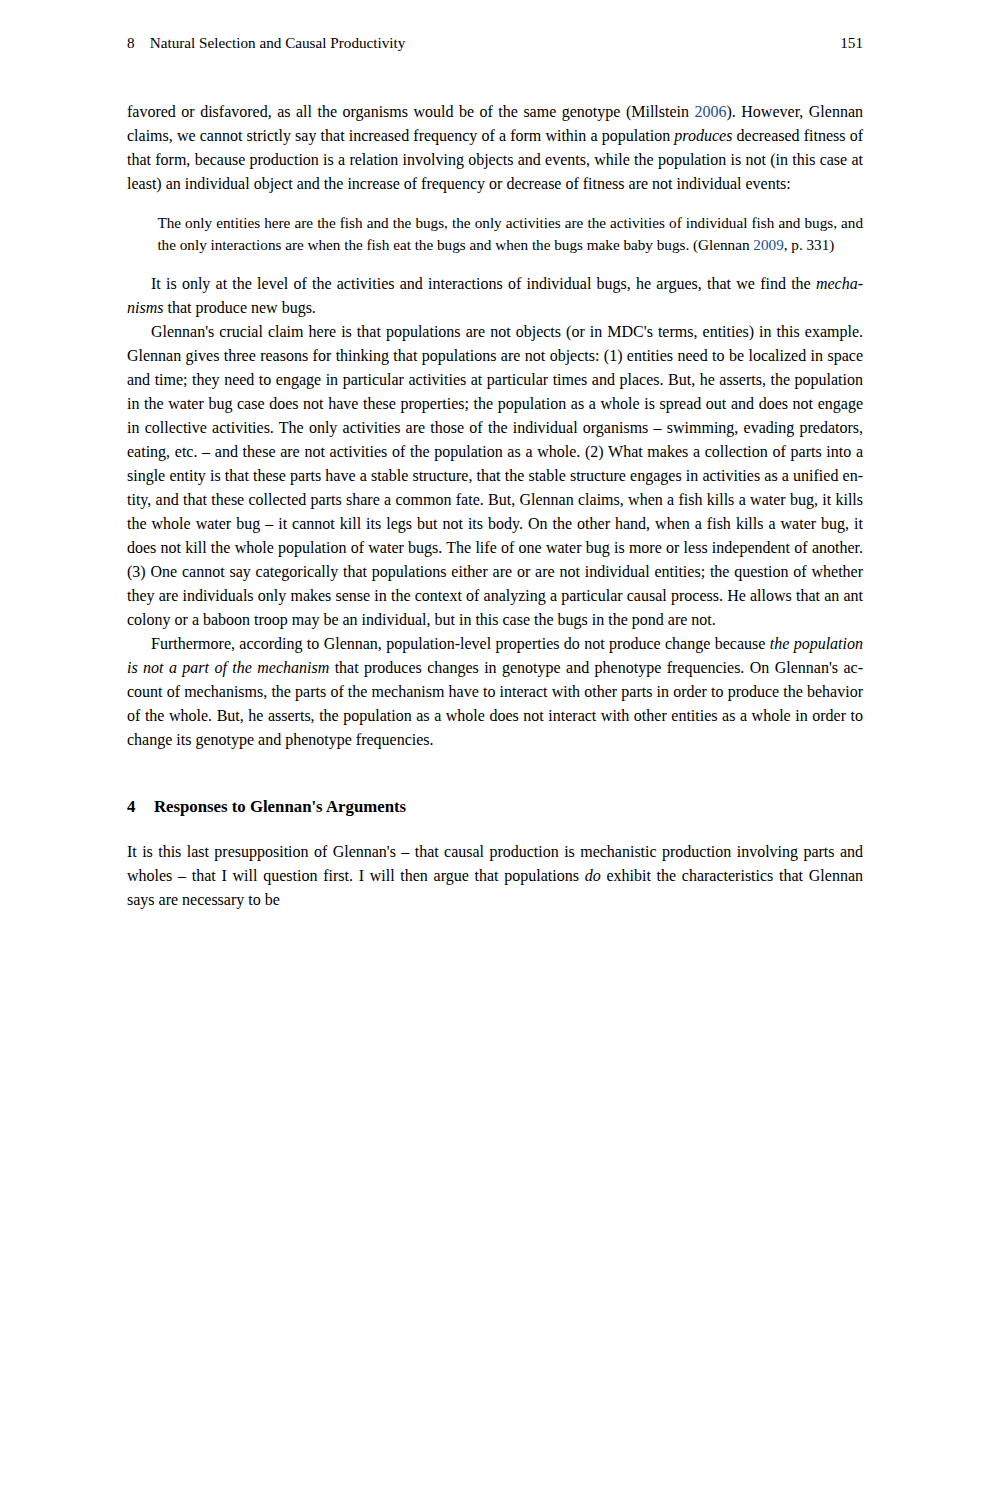8 Natural Selection and Causal Productivity 151
favored or disfavored, as all the organisms would be of the same genotype (Millstein 2006). However, Glennan claims, we cannot strictly say that increased frequency of a form within a population produces decreased fitness of that form, because production is a relation involving objects and events, while the population is not (in this case at least) an individual object and the increase of frequency or decrease of fitness are not individual events:
The only entities here are the fish and the bugs, the only activities are the activities of individual fish and bugs, and the only interactions are when the fish eat the bugs and when the bugs make baby bugs. (Glennan 2009, p. 331)
It is only at the level of the activities and interactions of individual bugs, he argues, that we find the mechanisms that produce new bugs.
Glennan's crucial claim here is that populations are not objects (or in MDC's terms, entities) in this example. Glennan gives three reasons for thinking that populations are not objects: (1) entities need to be localized in space and time; they need to engage in particular activities at particular times and places. But, he asserts, the population in the water bug case does not have these properties; the population as a whole is spread out and does not engage in collective activities. The only activities are those of the individual organisms – swimming, evading predators, eating, etc. – and these are not activities of the population as a whole. (2) What makes a collection of parts into a single entity is that these parts have a stable structure, that the stable structure engages in activities as a unified entity, and that these collected parts share a common fate. But, Glennan claims, when a fish kills a water bug, it kills the whole water bug – it cannot kill its legs but not its body. On the other hand, when a fish kills a water bug, it does not kill the whole population of water bugs. The life of one water bug is more or less independent of another. (3) One cannot say categorically that populations either are or are not individual entities; the question of whether they are individuals only makes sense in the context of analyzing a particular causal process. He allows that an ant colony or a baboon troop may be an individual, but in this case the bugs in the pond are not.
Furthermore, according to Glennan, population-level properties do not produce change because the population is not a part of the mechanism that produces changes in genotype and phenotype frequencies. On Glennan's account of mechanisms, the parts of the mechanism have to interact with other parts in order to produce the behavior of the whole. But, he asserts, the population as a whole does not interact with other entities as a whole in order to change its genotype and phenotype frequencies.
4 Responses to Glennan's Arguments
It is this last presupposition of Glennan's – that causal production is mechanistic production involving parts and wholes – that I will question first. I will then argue that populations do exhibit the characteristics that Glennan says are necessary to be